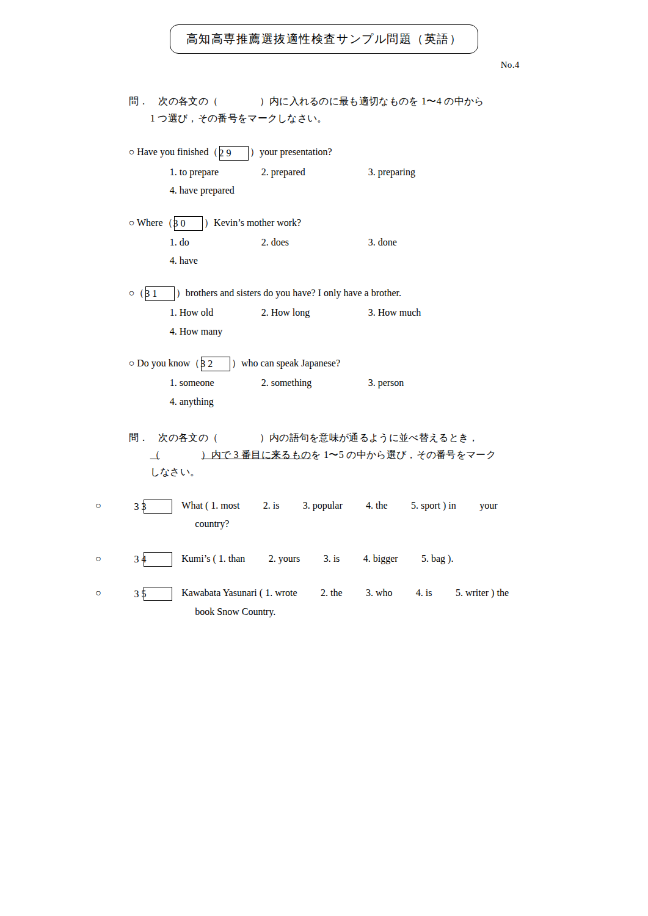高知高専推薦選抜適性検査サンプル問題（英語）
No.4
問．　次の各文の（ ）内に入れるのに最も適切なものを 1〜4 の中から 1 つ選び，その番号をマークしなさい。
○ Have you finished（29）your presentation? 1. to prepare 2. prepared 3. preparing 4. have prepared
○ Where（30）Kevin’s mother work? 1. do 2. does 3. done 4. have
○（31）brothers and sisters do you have? I only have a brother. 1. How old 2. How long 3. How much 4. How many
○ Do you know（32）who can speak Japanese? 1. someone 2. something 3. person 4. anything
問．　次の各文の（ ）内の語句を意味が通るように並べ替えるとき， （ ）内で 3 番目に来るものを 1〜5 の中から選び，その番号をマーク しなさい。
○33 What ( 1. most 2. is 3. popular 4. the 5. sport ) in your country?
○34 Kumi’s ( 1. than 2. yours 3. is 4. bigger 5. bag ).
○35 Kawabata Yasunari ( 1. wrote 2. the 3. who 4. is 5. writer ) the book Snow Country.